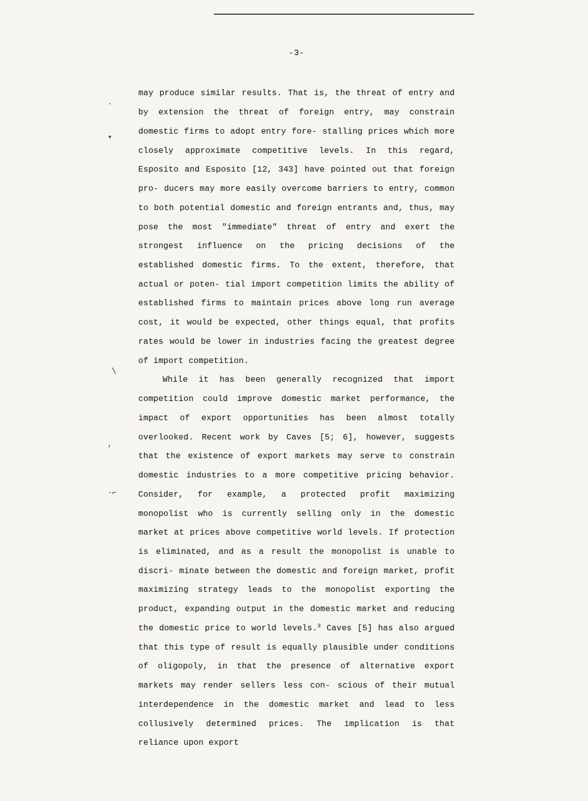· ▾ \ , ·⌐
-3-
may produce similar results. That is, the threat of entry and by extension the threat of foreign entry, may constrain domestic firms to adopt entry fore- stalling prices which more closely approximate competitive levels. In this regard, Esposito and Esposito [12, 343] have pointed out that foreign pro- ducers may more easily overcome barriers to entry, common to both potential domestic and foreign entrants and, thus, may pose the most "immediate" threat of entry and exert the strongest influence on the pricing decisions of the established domestic firms. To the extent, therefore, that actual or poten- tial import competition limits the ability of established firms to maintain prices above long run average cost, it would be expected, other things equal, that profits rates would be lower in industries facing the greatest degree of import competition.
While it has been generally recognized that import competition could improve domestic market performance, the impact of export opportunities has been almost totally overlooked. Recent work by Caves [5; 6], however, suggests that the existence of export markets may serve to constrain domestic industries to a more competitive pricing behavior. Consider, for example, a protected profit maximizing monopolist who is currently selling only in the domestic market at prices above competitive world levels. If protection is eliminated, and as a result the monopolist is unable to discri- minate between the domestic and foreign market, profit maximizing strategy leads to the monopolist exporting the product, expanding output in the domestic market and reducing the domestic price to world levels.3 Caves [5] has also argued that this type of result is equally plausible under conditions of oligopoly, in that the presence of alternative export markets may render sellers less con- scious of their mutual interdependence in the domestic market and lead to less collusively determined prices. The implication is that reliance upon export